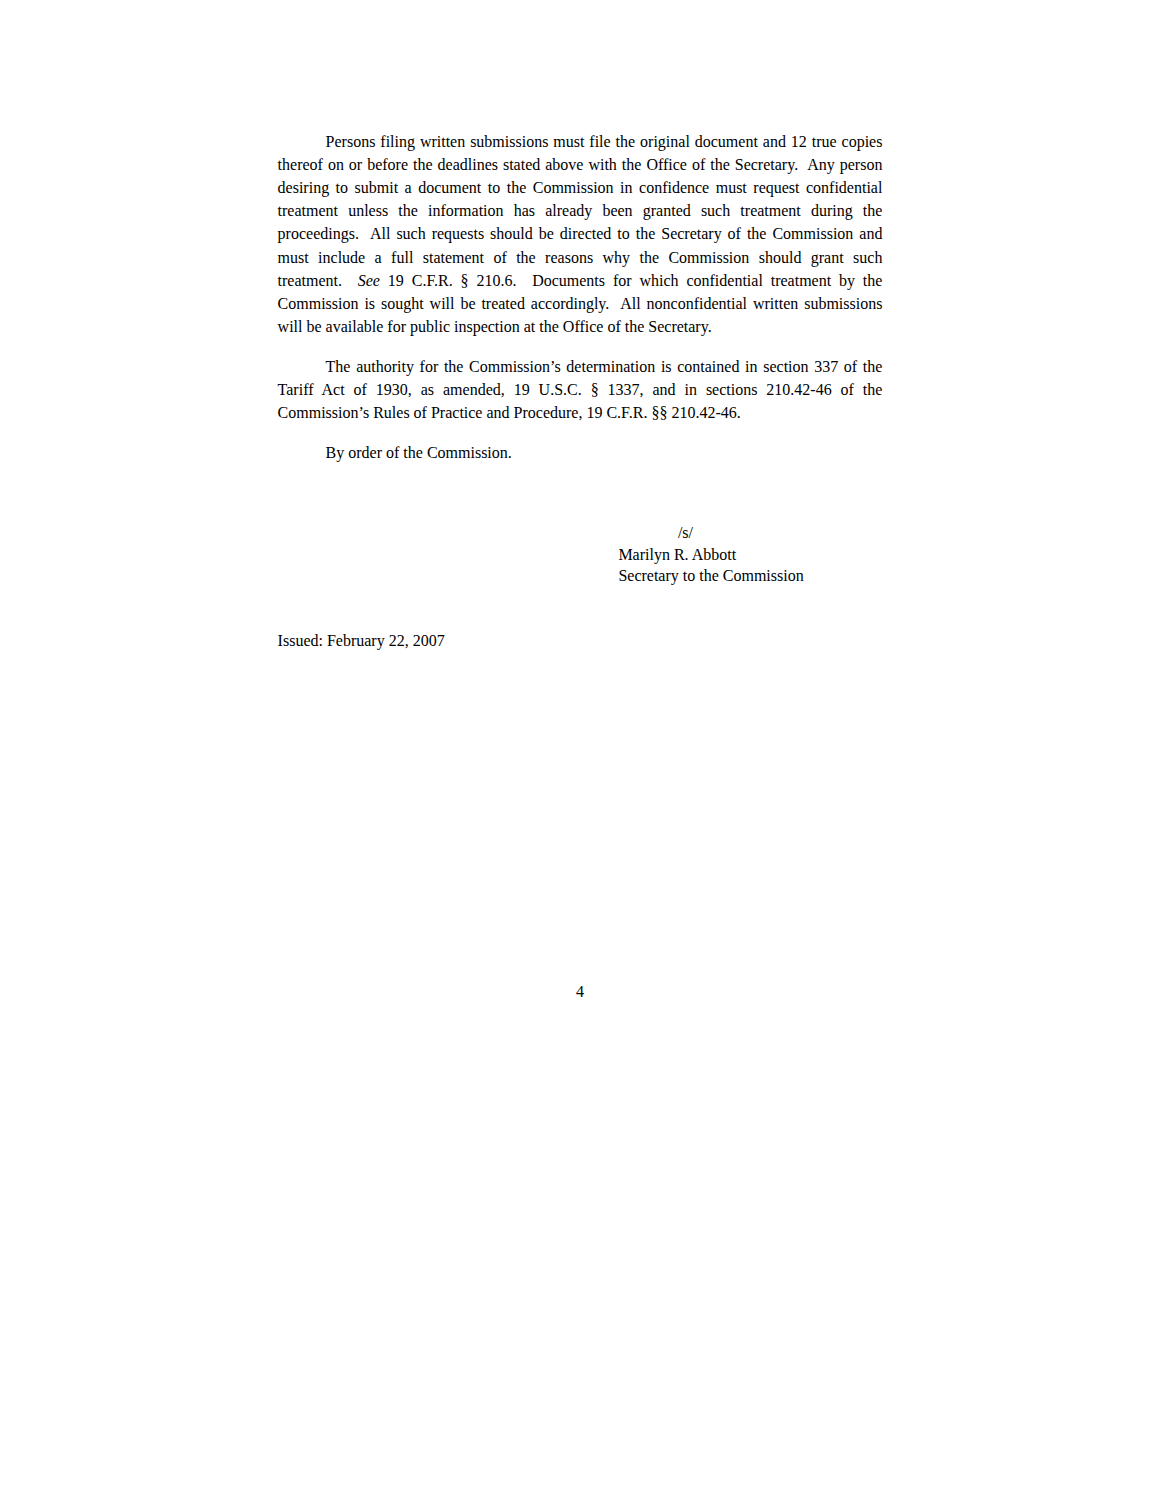Persons filing written submissions must file the original document and 12 true copies thereof on or before the deadlines stated above with the Office of the Secretary. Any person desiring to submit a document to the Commission in confidence must request confidential treatment unless the information has already been granted such treatment during the proceedings. All such requests should be directed to the Secretary of the Commission and must include a full statement of the reasons why the Commission should grant such treatment. See 19 C.F.R. § 210.6. Documents for which confidential treatment by the Commission is sought will be treated accordingly. All nonconfidential written submissions will be available for public inspection at the Office of the Secretary.
The authority for the Commission’s determination is contained in section 337 of the Tariff Act of 1930, as amended, 19 U.S.C. § 1337, and in sections 210.42-46 of the Commission’s Rules of Practice and Procedure, 19 C.F.R. §§ 210.42-46.
By order of the Commission.
/s/
Marilyn R. Abbott
Secretary to the Commission
Issued: February 22, 2007
4